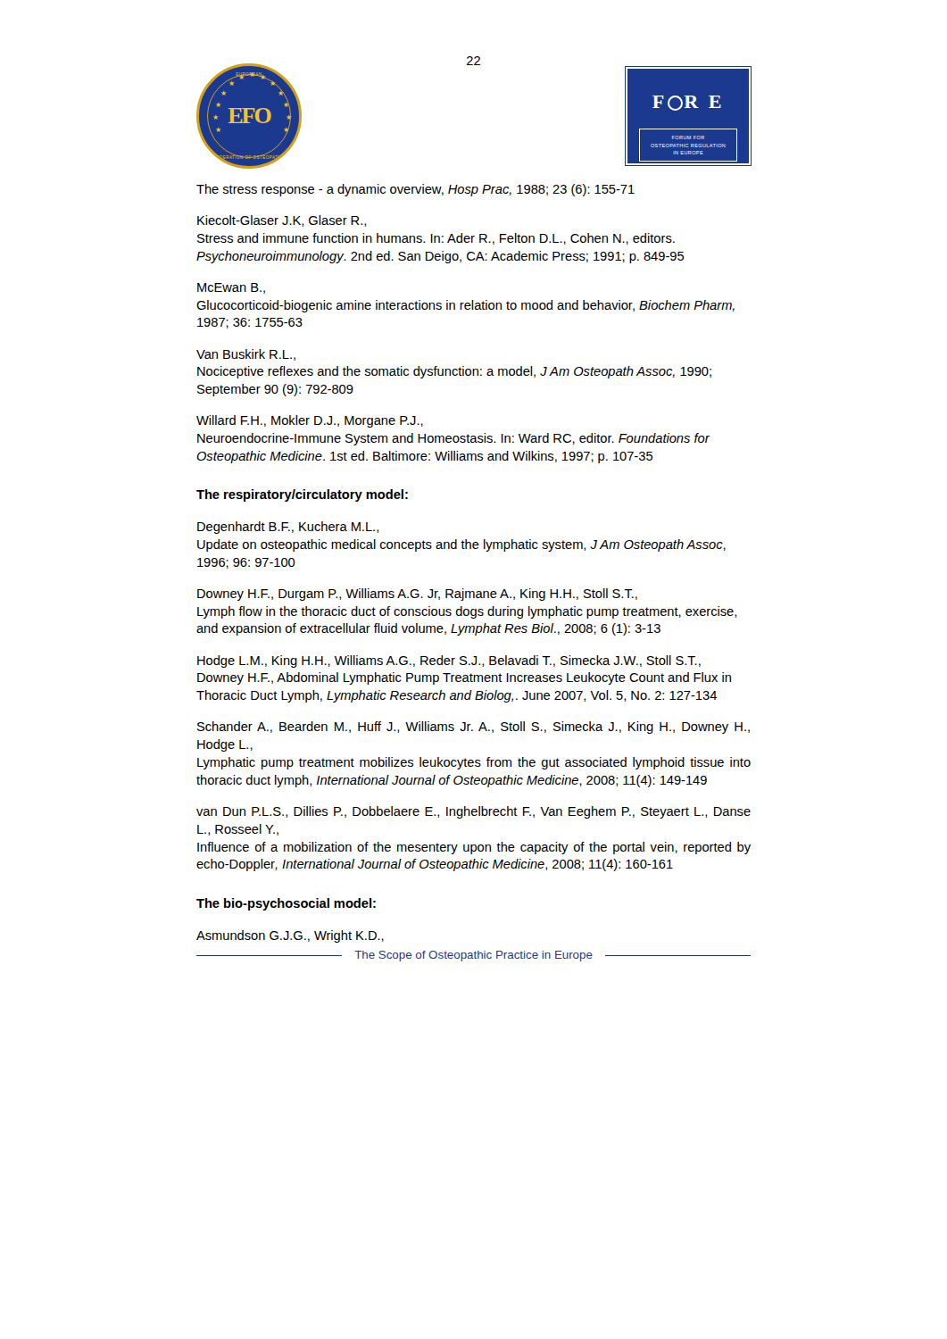22
★ ★ ★ ★ ★ ★ ★ ★ ★ ★ ★ ★ ★
EUROPEAN
EFO
FEDERATION OF OSTEOPATHS
F R E
FORUM FOR
OSTEOPATHIC REGULATION
IN EUROPE
The stress response - a dynamic overview, Hosp Prac, 1988; 23 (6): 155-71
Kiecolt-Glaser J.K, Glaser R.,
Stress and immune function in humans. In: Ader R., Felton D.L., Cohen N., editors.
Psychoneuroimmunology. 2nd ed. San Deigo, CA: Academic Press; 1991; p. 849-95
McEwan B.,
Glucocorticoid-biogenic amine interactions in relation to mood and behavior, Biochem Pharm, 1987; 36: 1755-63
Van Buskirk R.L.,
Nociceptive reflexes and the somatic dysfunction: a model, J Am Osteopath Assoc, 1990; September 90 (9): 792-809
Willard F.H., Mokler D.J., Morgane P.J.,
Neuroendocrine-Immune System and Homeostasis. In: Ward RC, editor. Foundations for Osteopathic Medicine. 1st ed. Baltimore: Williams and Wilkins, 1997; p. 107-35
The respiratory/circulatory model:
Degenhardt B.F., Kuchera M.L.,
Update on osteopathic medical concepts and the lymphatic system, J Am Osteopath Assoc, 1996; 96: 97-100
Downey H.F., Durgam P., Williams A.G. Jr, Rajmane A., King H.H., Stoll S.T.,
Lymph flow in the thoracic duct of conscious dogs during lymphatic pump treatment, exercise, and expansion of extracellular fluid volume, Lymphat Res Biol., 2008; 6 (1): 3-13
Hodge L.M., King H.H., Williams A.G., Reder S.J., Belavadi T., Simecka J.W., Stoll S.T., Downey H.F., Abdominal Lymphatic Pump Treatment Increases Leukocyte Count and Flux in Thoracic Duct Lymph, Lymphatic Research and Biolog,. June 2007, Vol. 5, No. 2: 127-134
Schander A., Bearden M., Huff J., Williams Jr. A., Stoll S., Simecka J., King H., Downey H., Hodge L.,
Lymphatic pump treatment mobilizes leukocytes from the gut associated lymphoid tissue into thoracic duct lymph, International Journal of Osteopathic Medicine, 2008; 11(4): 149-149
van Dun P.L.S., Dillies P., Dobbelaere E., Inghelbrecht F., Van Eeghem P., Steyaert L., Danse L., Rosseel Y.,
Influence of a mobilization of the mesentery upon the capacity of the portal vein, reported by echo-Doppler, International Journal of Osteopathic Medicine, 2008; 11(4): 160-161
The bio-psychosocial model:
Asmundson G.J.G., Wright K.D.,
The Scope of Osteopathic Practice in Europe